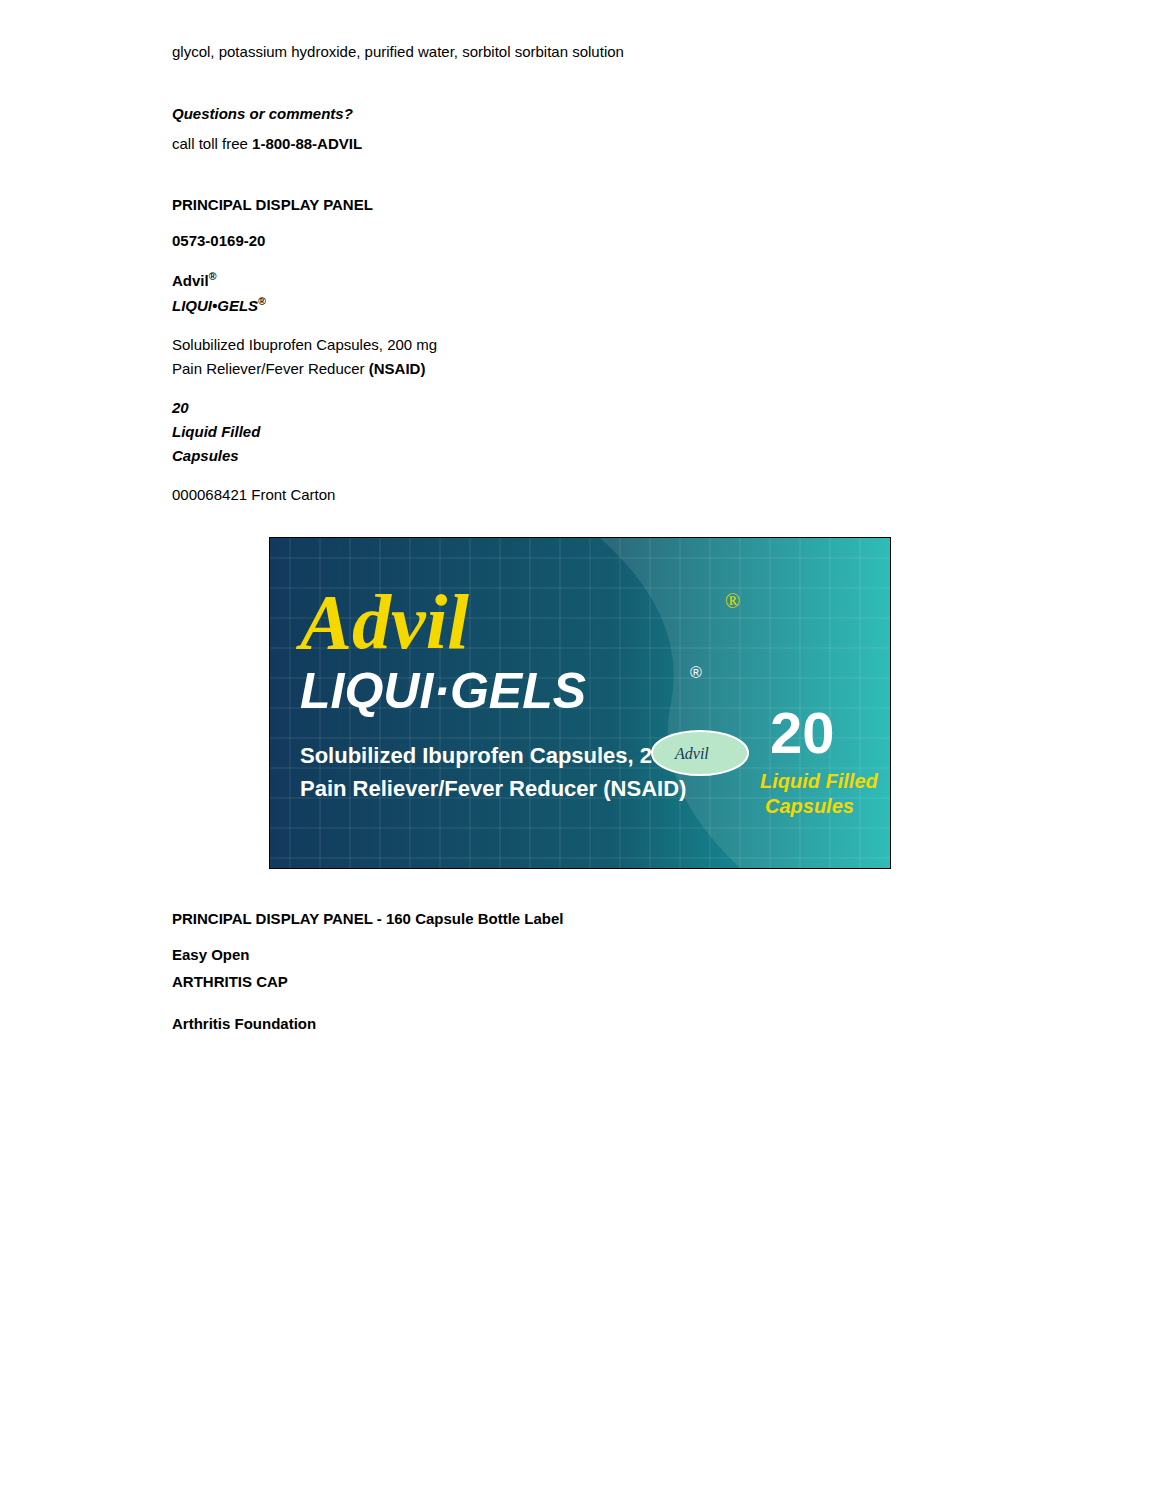glycol, potassium hydroxide, purified water, sorbitol sorbitan solution
Questions or comments?
call toll free 1-800-88-ADVIL
PRINCIPAL DISPLAY PANEL
0573-0169-20
Advil®
LIQUI•GELS®
Solubilized Ibuprofen Capsules, 200 mg
Pain Reliever/Fever Reducer (NSAID)
20
Liquid Filled
Capsules
000068421 Front Carton
PRINCIPAL DISPLAY PANEL - 160 Capsule Bottle Label
Easy Open
ARTHRITIS CAP
Arthritis Foundation